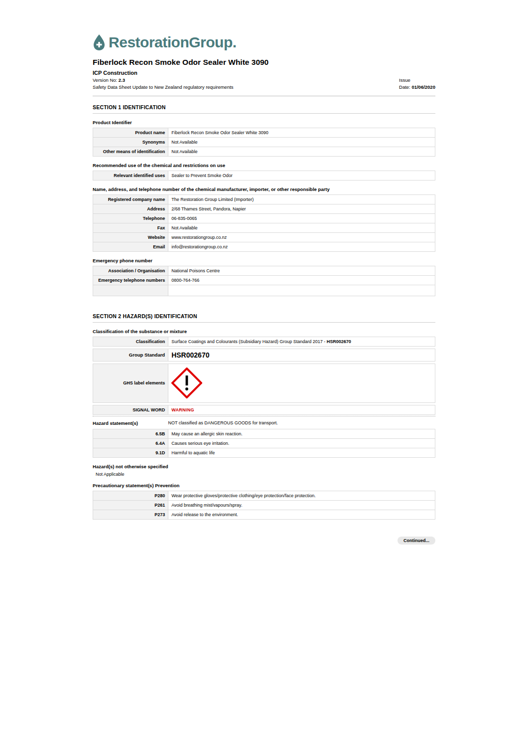RestorationGroup.
Fiberlock Recon Smoke Odor Sealer White 3090
ICP Construction
Version No: 2.3
Safety Data Sheet Update to New Zealand regulatory requirements
Issue
Date: 01/06/2020
SECTION 1 IDENTIFICATION
Product Identifier
| Product name | Fiberlock Recon Smoke Odor Sealer White 3090 |
| Synonyms | Not Available |
| Other means of identification | Not Available |
Recommended use of the chemical and restrictions on use
| Relevant identified uses | Sealer to Prevent Smoke Odor |
Name, address, and telephone number of the chemical manufacturer, importer, or other responsible party
| Registered company name | The Restoration Group Limited (Importer) |
| Address | 2/68 Thames Street, Pandora, Napier |
| Telephone | 06-835-0065 |
| Fax | Not Available |
| Website | www.restorationgroup.co.nz |
| Email | info@restorationgroup.co.nz |
Emergency phone number
| Association / Organisation | National Poisons Centre |
| Emergency telephone numbers | 0800-764-766 |
SECTION 2 HAZARD(S) IDENTIFICATION
Classification of the substance or mixture
| Classification | Surface Coatings and Colourants (Subsidiary Hazard) Group Standard 2017 - HSR002670 |
| Group Standard | HSR002670 |
| GHS label elements | |
| SIGNAL WORD | WARNING |
Hazard statement(s)
NOT classified as DANGEROUS GOODS for transport.
| 6.5B | May cause an allergic skin reaction. |
| 6.4A | Causes serious eye irritation. |
| 9.1D | Harmful to aquatic life |
Hazard(s) not otherwise specified
Not Applicable
Precautionary statement(s) Prevention
| P280 | Wear protective gloves/protective clothing/eye protection/face protection. |
| P261 | Avoid breathing mist/vapours/spray. |
| P273 | Avoid release to the environment. |
Continued...